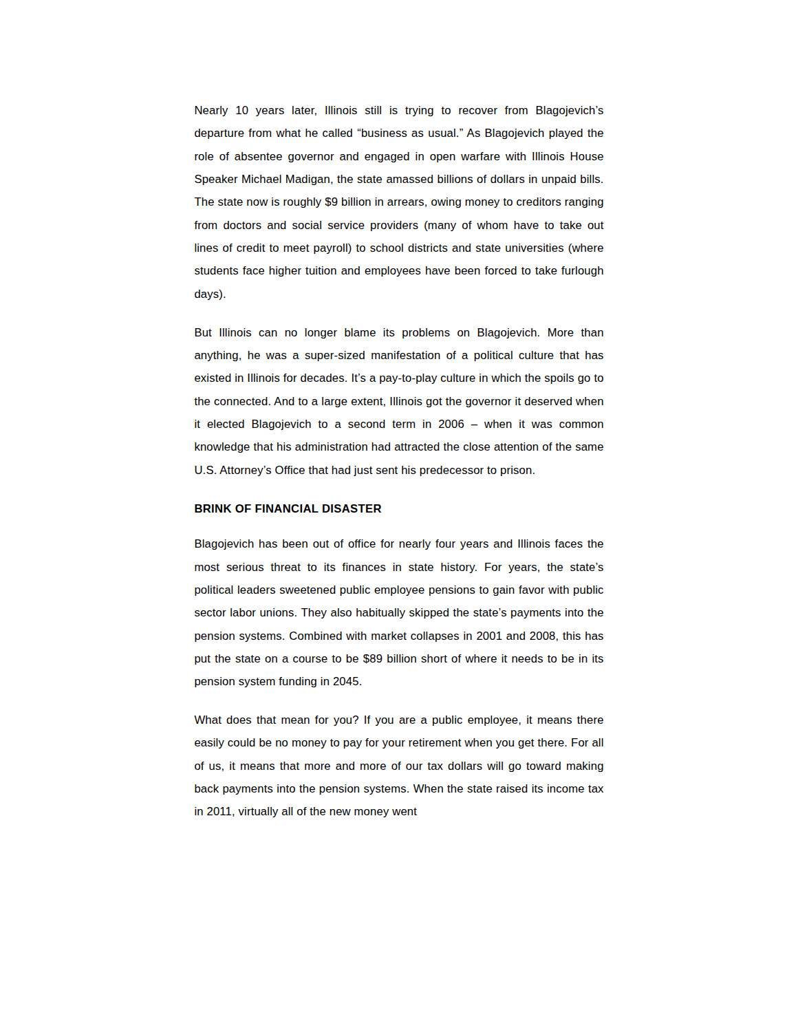Nearly 10 years later, Illinois still is trying to recover from Blagojevich’s departure from what he called “business as usual.” As Blagojevich played the role of absentee governor and engaged in open warfare with Illinois House Speaker Michael Madigan, the state amassed billions of dollars in unpaid bills. The state now is roughly $9 billion in arrears, owing money to creditors ranging from doctors and social service providers (many of whom have to take out lines of credit to meet payroll) to school districts and state universities (where students face higher tuition and employees have been forced to take furlough days).
But Illinois can no longer blame its problems on Blagojevich. More than anything, he was a super-sized manifestation of a political culture that has existed in Illinois for decades. It’s a pay-to-play culture in which the spoils go to the connected. And to a large extent, Illinois got the governor it deserved when it elected Blagojevich to a second term in 2006 – when it was common knowledge that his administration had attracted the close attention of the same U.S. Attorney’s Office that had just sent his predecessor to prison.
BRINK OF FINANCIAL DISASTER
Blagojevich has been out of office for nearly four years and Illinois faces the most serious threat to its finances in state history. For years, the state’s political leaders sweetened public employee pensions to gain favor with public sector labor unions. They also habitually skipped the state’s payments into the pension systems. Combined with market collapses in 2001 and 2008, this has put the state on a course to be $89 billion short of where it needs to be in its pension system funding in 2045.
What does that mean for you? If you are a public employee, it means there easily could be no money to pay for your retirement when you get there. For all of us, it means that more and more of our tax dollars will go toward making back payments into the pension systems. When the state raised its income tax in 2011, virtually all of the new money went